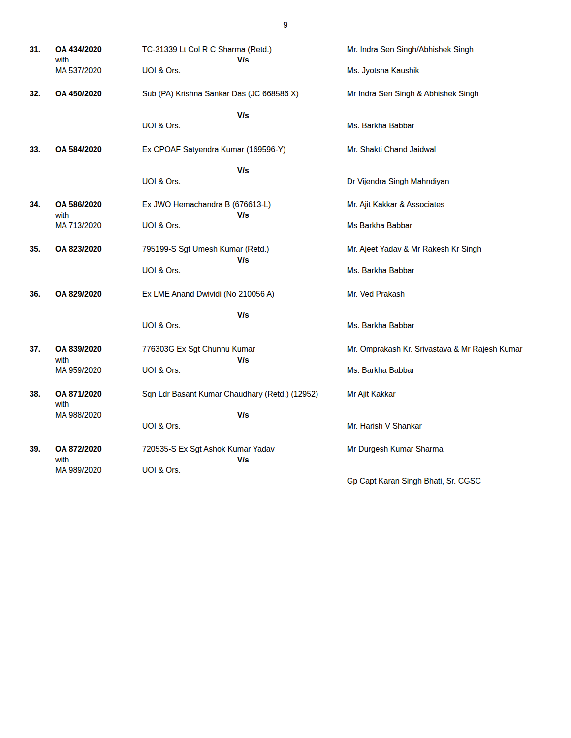9
| 31. | OA 434/2020 with MA 537/2020 | TC-31339 Lt Col R C Sharma (Retd.) V/s UOI & Ors. | Mr. Indra Sen Singh/Abhishek Singh Ms. Jyotsna Kaushik |
| 32. | OA 450/2020 | Sub (PA) Krishna Sankar Das (JC 668586 X) V/s UOI & Ors. | Mr Indra Sen Singh & Abhishek Singh Ms. Barkha Babbar |
| 33. | OA 584/2020 | Ex CPOAF Satyendra Kumar (169596-Y) V/s UOI & Ors. | Mr. Shakti Chand Jaidwal Dr Vijendra Singh Mahndiyan |
| 34. | OA 586/2020 with MA 713/2020 | Ex JWO Hemachandra B (676613-L) V/s UOI & Ors. | Mr. Ajit Kakkar & Associates Ms Barkha Babbar |
| 35. | OA 823/2020 | 795199-S Sgt Umesh Kumar (Retd.) V/s UOI & Ors. | Mr. Ajeet Yadav & Mr Rakesh Kr Singh Ms. Barkha Babbar |
| 36. | OA 829/2020 | Ex LME Anand Dwividi (No 210056 A) V/s UOI & Ors. | Mr. Ved Prakash Ms. Barkha Babbar |
| 37. | OA 839/2020 with MA 959/2020 | 776303G Ex Sgt Chunnu Kumar V/s UOI & Ors. | Mr. Omprakash Kr. Srivastava & Mr Rajesh Kumar Ms. Barkha Babbar |
| 38. | OA 871/2020 with MA 988/2020 | Sqn Ldr Basant Kumar Chaudhary (Retd.) (12952) V/s UOI & Ors. | Mr Ajit Kakkar Mr. Harish V Shankar |
| 39. | OA 872/2020 with MA 989/2020 | 720535-S Ex Sgt Ashok Kumar Yadav V/s UOI & Ors. | Mr Durgesh Kumar Sharma Gp Capt Karan Singh Bhati, Sr. CGSC |